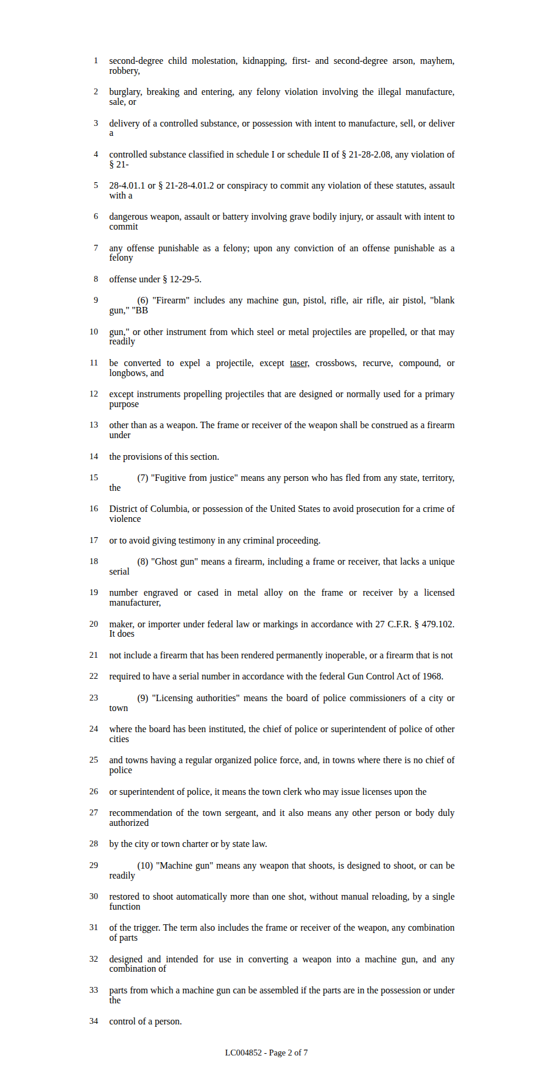second-degree child molestation, kidnapping, first- and second-degree arson, mayhem, robbery,
burglary, breaking and entering, any felony violation involving the illegal manufacture, sale, or
delivery of a controlled substance, or possession with intent to manufacture, sell, or deliver a
controlled substance classified in schedule I or schedule II of § 21-28-2.08, any violation of § 21-
28-4.01.1 or § 21-28-4.01.2 or conspiracy to commit any violation of these statutes, assault with a
dangerous weapon, assault or battery involving grave bodily injury, or assault with intent to commit
any offense punishable as a felony; upon any conviction of an offense punishable as a felony
offense under § 12-29-5.
(6) "Firearm" includes any machine gun, pistol, rifle, air rifle, air pistol, "blank gun," "BB
gun," or other instrument from which steel or metal projectiles are propelled, or that may readily
be converted to expel a projectile, except taser, crossbows, recurve, compound, or longbows, and
except instruments propelling projectiles that are designed or normally used for a primary purpose
other than as a weapon. The frame or receiver of the weapon shall be construed as a firearm under
the provisions of this section.
(7) "Fugitive from justice" means any person who has fled from any state, territory, the
District of Columbia, or possession of the United States to avoid prosecution for a crime of violence
or to avoid giving testimony in any criminal proceeding.
(8) "Ghost gun" means a firearm, including a frame or receiver, that lacks a unique serial
number engraved or cased in metal alloy on the frame or receiver by a licensed manufacturer,
maker, or importer under federal law or markings in accordance with 27 C.F.R. § 479.102. It does
not include a firearm that has been rendered permanently inoperable, or a firearm that is not
required to have a serial number in accordance with the federal Gun Control Act of 1968.
(9) "Licensing authorities" means the board of police commissioners of a city or town
where the board has been instituted, the chief of police or superintendent of police of other cities
and towns having a regular organized police force, and, in towns where there is no chief of police
or superintendent of police, it means the town clerk who may issue licenses upon the
recommendation of the town sergeant, and it also means any other person or body duly authorized
by the city or town charter or by state law.
(10) "Machine gun" means any weapon that shoots, is designed to shoot, or can be readily
restored to shoot automatically more than one shot, without manual reloading, by a single function
of the trigger. The term also includes the frame or receiver of the weapon, any combination of parts
designed and intended for use in converting a weapon into a machine gun, and any combination of
parts from which a machine gun can be assembled if the parts are in the possession or under the
control of a person.
LC004852 - Page 2 of 7